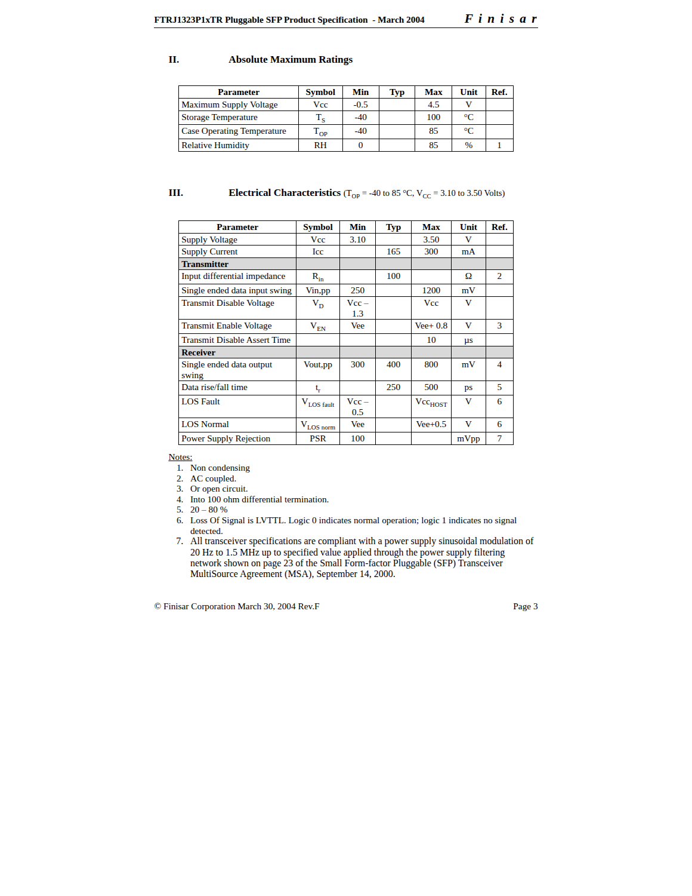FTRJ1323P1xTR Pluggable SFP Product Specification - March 2004
F i n i s a r
II. Absolute Maximum Ratings
| Parameter | Symbol | Min | Typ | Max | Unit | Ref. |
| --- | --- | --- | --- | --- | --- | --- |
| Maximum Supply Voltage | Vcc | -0.5 | | 4.5 | V | |
| Storage Temperature | T S | -40 | | 100 | °C | |
| Case Operating Temperature | T OP | -40 | | 85 | °C | |
| Relative Humidity | RH | 0 | | 85 | % | 1 |
III. Electrical Characteristics (TOP = -40 to 85 °C, VCC = 3.10 to 3.50 Volts)
| Parameter | Symbol | Min | Typ | Max | Unit | Ref. |
| --- | --- | --- | --- | --- | --- | --- |
| Supply Voltage | Vcc | 3.10 | | 3.50 | V | |
| Supply Current | Icc | | 165 | 300 | mA | |
| Transmitter | | | | | | |
| Input differential impedance | R in | | 100 | | Ω | 2 |
| Single ended data input swing | Vin,pp | 250 | | 1200 | mV | |
| Transmit Disable Voltage | V D | Vcc – 1.3 | | Vcc | V | |
| Transmit Enable Voltage | V EN | Vee | | Vee+ 0.8 | V | 3 |
| Transmit Disable Assert Time | | | | 10 | µs | |
| Receiver | | | | | | |
| Single ended data output swing | Vout,pp | 300 | 400 | 800 | mV | 4 |
| Data rise/fall time | t r | | 250 | 500 | ps | 5 |
| LOS Fault | V LOS fault | Vcc – 0.5 | | Vcc HOST | V | 6 |
| LOS Normal | V LOS norm | Vee | | Vee+0.5 | V | 6 |
| Power Supply Rejection | PSR | 100 | | | mVpp | 7 |
Notes:
Non condensing
AC coupled.
Or open circuit.
Into 100 ohm differential termination.
20 – 80 %
Loss Of Signal is LVTTL. Logic 0 indicates normal operation; logic 1 indicates no signal detected.
All transceiver specifications are compliant with a power supply sinusoidal modulation of 20 Hz to 1.5 MHz up to specified value applied through the power supply filtering network shown on page 23 of the Small Form-factor Pluggable (SFP) Transceiver MultiSource Agreement (MSA), September 14, 2000.
© Finisar Corporation March 30, 2004 Rev.F
Page 3